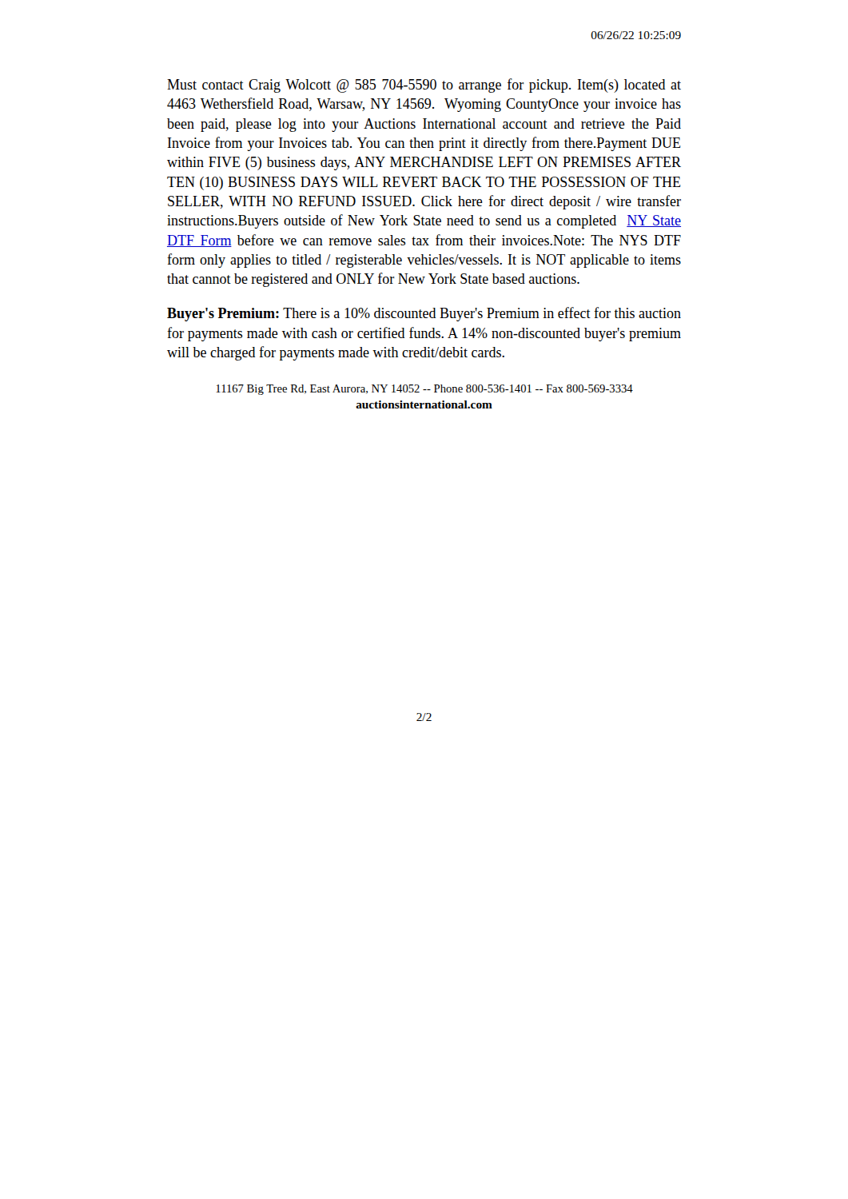06/26/22 10:25:09
Must contact Craig Wolcott @ 585 704-5590 to arrange for pickup. Item(s) located at 4463 Wethersfield Road, Warsaw, NY 14569. Wyoming CountyOnce your invoice has been paid, please log into your Auctions International account and retrieve the Paid Invoice from your Invoices tab. You can then print it directly from there.Payment DUE within FIVE (5) business days, ANY MERCHANDISE LEFT ON PREMISES AFTER TEN (10) BUSINESS DAYS WILL REVERT BACK TO THE POSSESSION OF THE SELLER, WITH NO REFUND ISSUED. Click here for direct deposit / wire transfer instructions.Buyers outside of New York State need to send us a completed NY State DTF Form before we can remove sales tax from their invoices.Note: The NYS DTF form only applies to titled / registerable vehicles/vessels. It is NOT applicable to items that cannot be registered and ONLY for New York State based auctions.
Buyer's Premium: There is a 10% discounted Buyer's Premium in effect for this auction for payments made with cash or certified funds. A 14% non-discounted buyer's premium will be charged for payments made with credit/debit cards.
11167 Big Tree Rd, East Aurora, NY 14052 -- Phone 800-536-1401 -- Fax 800-569-3334
auctionsinternational.com
2/2